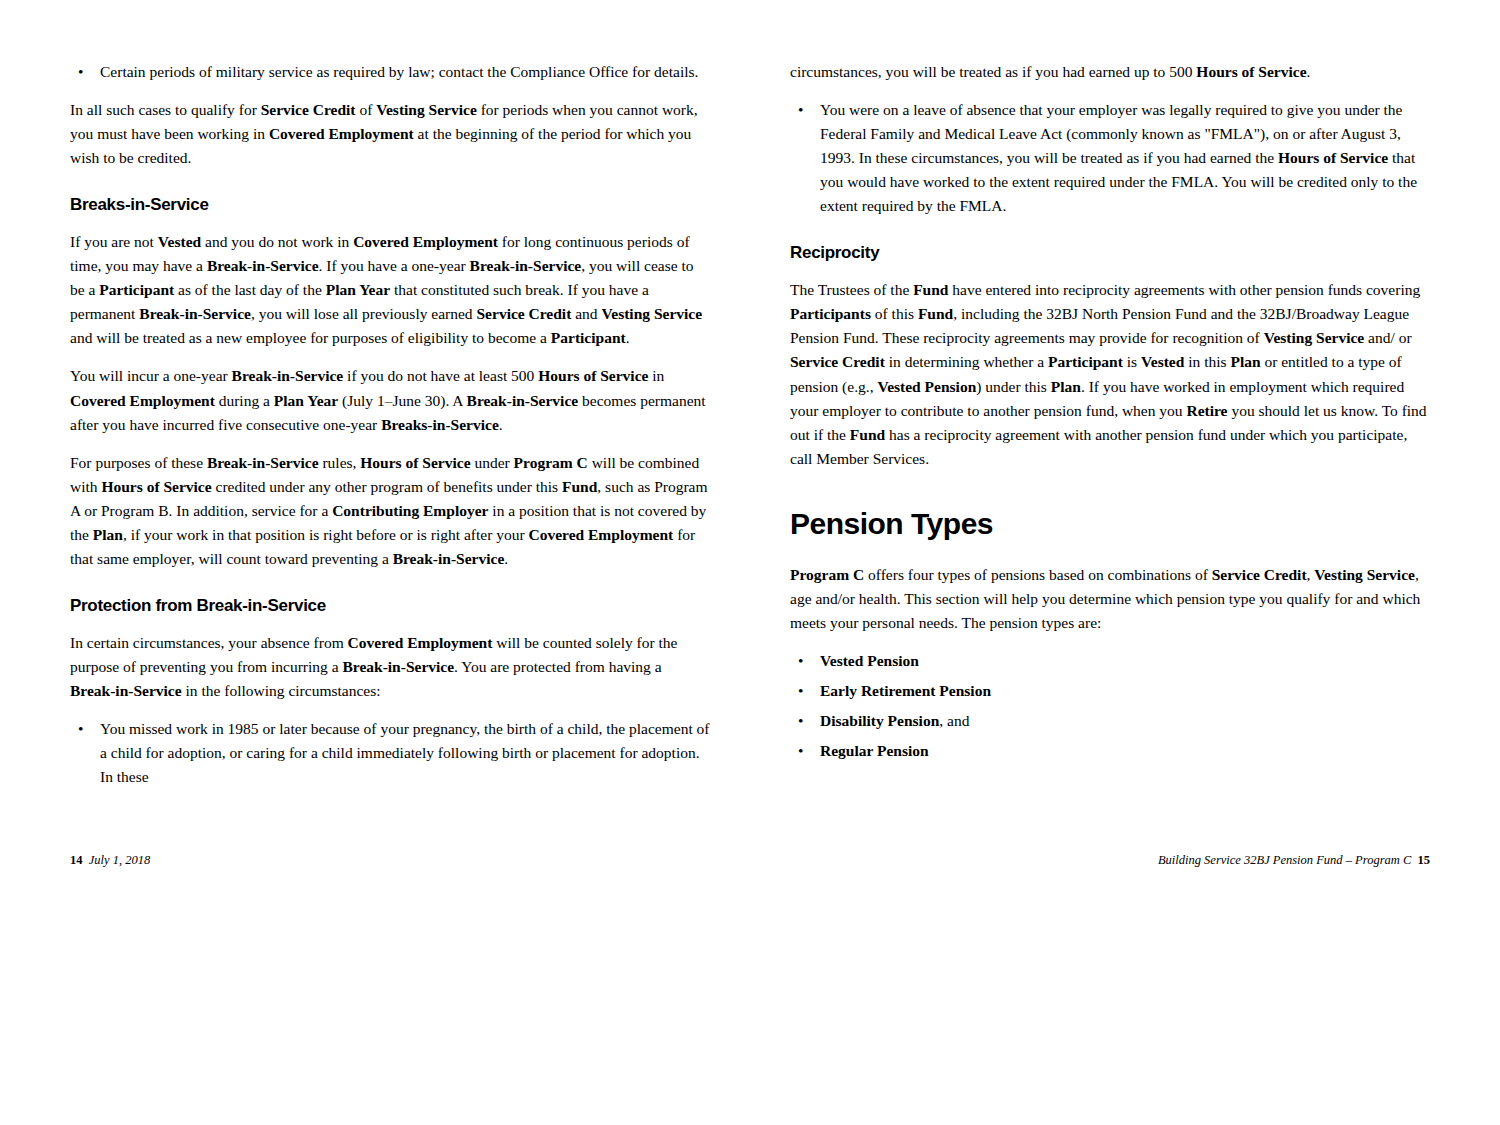Certain periods of military service as required by law; contact the Compliance Office for details.
In all such cases to qualify for Service Credit of Vesting Service for periods when you cannot work, you must have been working in Covered Employment at the beginning of the period for which you wish to be credited.
Breaks-in-Service
If you are not Vested and you do not work in Covered Employment for long continuous periods of time, you may have a Break-in-Service. If you have a one-year Break-in-Service, you will cease to be a Participant as of the last day of the Plan Year that constituted such break. If you have a permanent Break-in-Service, you will lose all previously earned Service Credit and Vesting Service and will be treated as a new employee for purposes of eligibility to become a Participant.
You will incur a one-year Break-in-Service if you do not have at least 500 Hours of Service in Covered Employment during a Plan Year (July 1–June 30). A Break-in-Service becomes permanent after you have incurred five consecutive one-year Breaks-in-Service.
For purposes of these Break-in-Service rules, Hours of Service under Program C will be combined with Hours of Service credited under any other program of benefits under this Fund, such as Program A or Program B. In addition, service for a Contributing Employer in a position that is not covered by the Plan, if your work in that position is right before or is right after your Covered Employment for that same employer, will count toward preventing a Break-in-Service.
Protection from Break-in-Service
In certain circumstances, your absence from Covered Employment will be counted solely for the purpose of preventing you from incurring a Break-in-Service. You are protected from having a Break-in-Service in the following circumstances:
You missed work in 1985 or later because of your pregnancy, the birth of a child, the placement of a child for adoption, or caring for a child immediately following birth or placement for adoption. In these
circumstances, you will be treated as if you had earned up to 500 Hours of Service.
You were on a leave of absence that your employer was legally required to give you under the Federal Family and Medical Leave Act (commonly known as "FMLA"), on or after August 3, 1993. In these circumstances, you will be treated as if you had earned the Hours of Service that you would have worked to the extent required under the FMLA. You will be credited only to the extent required by the FMLA.
Reciprocity
The Trustees of the Fund have entered into reciprocity agreements with other pension funds covering Participants of this Fund, including the 32BJ North Pension Fund and the 32BJ/Broadway League Pension Fund. These reciprocity agreements may provide for recognition of Vesting Service and/ or Service Credit in determining whether a Participant is Vested in this Plan or entitled to a type of pension (e.g., Vested Pension) under this Plan. If you have worked in employment which required your employer to contribute to another pension fund, when you Retire you should let us know. To find out if the Fund has a reciprocity agreement with another pension fund under which you participate, call Member Services.
Pension Types
Program C offers four types of pensions based on combinations of Service Credit, Vesting Service, age and/or health. This section will help you determine which pension type you qualify for and which meets your personal needs. The pension types are:
Vested Pension
Early Retirement Pension
Disability Pension, and
Regular Pension
14 July 1, 2018
Building Service 32BJ Pension Fund – Program C 15